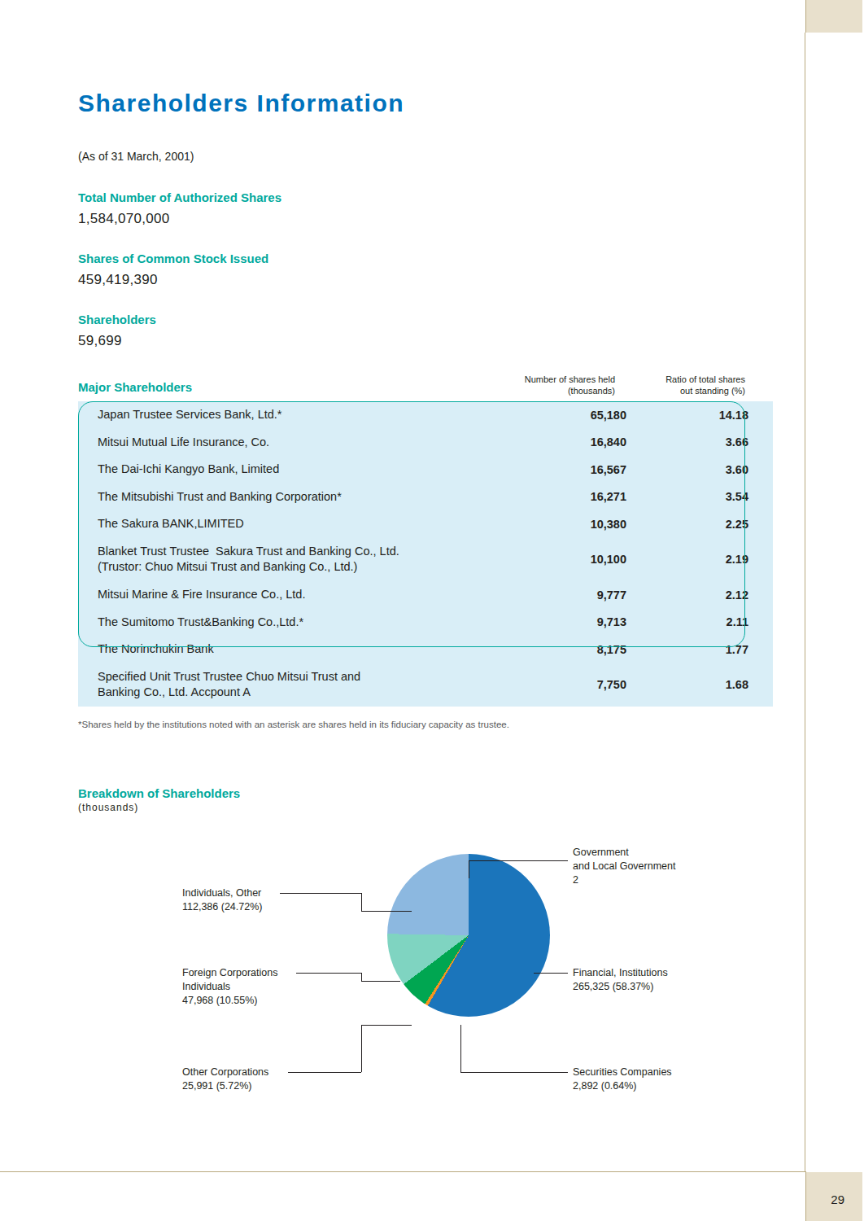Shareholders Information
(As of 31 March, 2001)
Total Number of Authorized Shares
1,584,070,000
Shares of Common Stock Issued
459,419,390
Shareholders
59,699
Major Shareholders
Number of shares held
(thousands)
Ratio of total shares
out standing (%)
| Japan Trustee Services Bank, Ltd.* | 65,180 | 14.18 |
| Mitsui Mutual Life Insurance, Co. | 16,840 | 3.66 |
| The Dai-Ichi Kangyo Bank, Limited | 16,567 | 3.60 |
| The Mitsubishi Trust and Banking Corporation* | 16,271 | 3.54 |
| The Sakura BANK,LIMITED | 10,380 | 2.25 |
| Blanket Trust Trustee Sakura Trust and Banking Co., Ltd. (Trustor: Chuo Mitsui Trust and Banking Co., Ltd.) | 10,100 | 2.19 |
| Mitsui Marine & Fire Insurance Co., Ltd. | 9,777 | 2.12 |
| The Sumitomo Trust&Banking Co.,Ltd.* | 9,713 | 2.11 |
| The Norinchukin Bank | 8,175 | 1.77 |
| Specified Unit Trust Trustee Chuo Mitsui Trust and Banking Co., Ltd. Accpount A | 7,750 | 1.68 |
*Shares held by the institutions noted with an asterisk are shares held in its fiduciary capacity as trustee.
Breakdown of Shareholders
(thousands)
Government
and Local Government
2
Individuals, Other
112,386 (24.72%)
Foreign Corporations
Individuals
47,968 (10.55%)
Financial, Institutions
265,325 (58.37%)
Other Corporations
25,991 (5.72%)
Securities Companies
2,892 (0.64%)
29